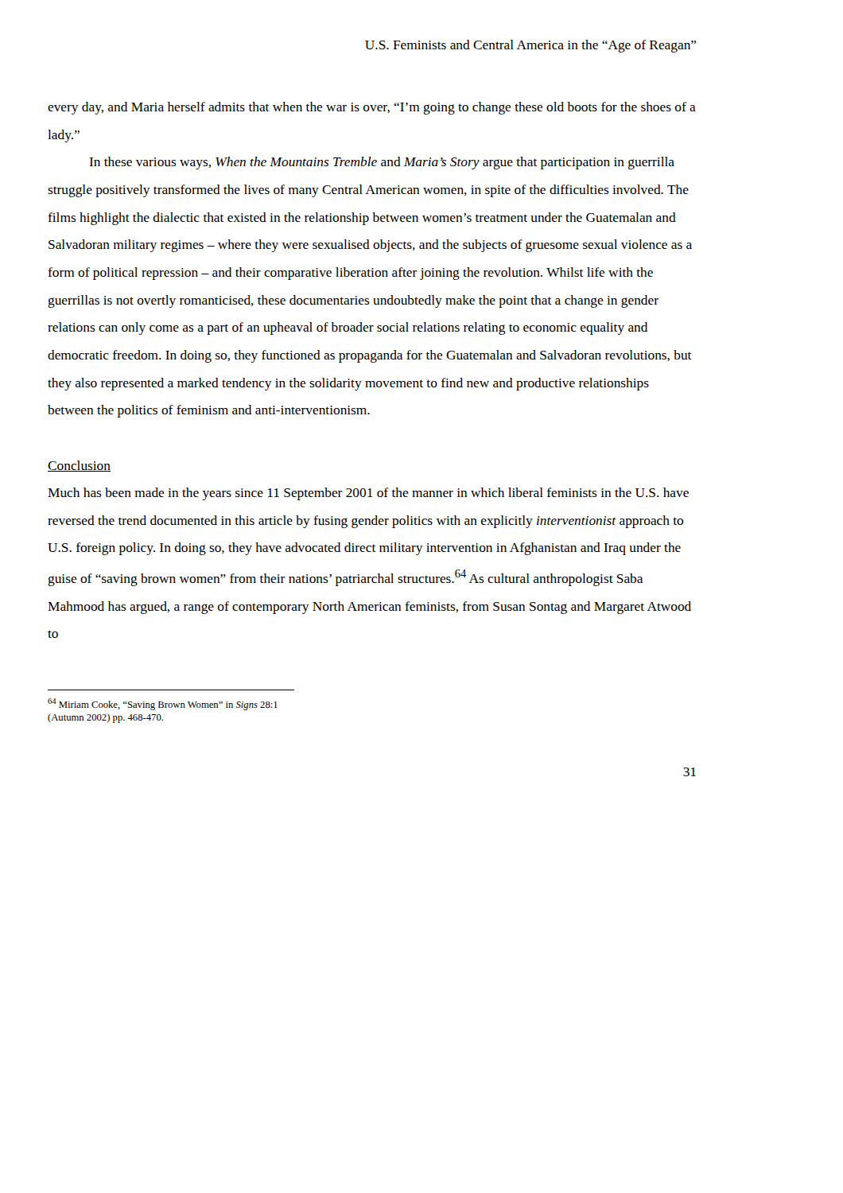U.S. Feminists and Central America in the “Age of Reagan”
every day, and Maria herself admits that when the war is over, “I’m going to change these old boots for the shoes of a lady.”
In these various ways, When the Mountains Tremble and Maria’s Story argue that participation in guerrilla struggle positively transformed the lives of many Central American women, in spite of the difficulties involved. The films highlight the dialectic that existed in the relationship between women’s treatment under the Guatemalan and Salvadoran military regimes – where they were sexualised objects, and the subjects of gruesome sexual violence as a form of political repression – and their comparative liberation after joining the revolution. Whilst life with the guerrillas is not overtly romanticised, these documentaries undoubtedly make the point that a change in gender relations can only come as a part of an upheaval of broader social relations relating to economic equality and democratic freedom. In doing so, they functioned as propaganda for the Guatemalan and Salvadoran revolutions, but they also represented a marked tendency in the solidarity movement to find new and productive relationships between the politics of feminism and anti-interventionism.
Conclusion
Much has been made in the years since 11 September 2001 of the manner in which liberal feminists in the U.S. have reversed the trend documented in this article by fusing gender politics with an explicitly interventionist approach to U.S. foreign policy. In doing so, they have advocated direct military intervention in Afghanistan and Iraq under the guise of “saving brown women” from their nations’ patriarchal structures.64 As cultural anthropologist Saba Mahmood has argued, a range of contemporary North American feminists, from Susan Sontag and Margaret Atwood to
64 Miriam Cooke, “Saving Brown Women” in Signs 28:1 (Autumn 2002) pp. 468-470.
31